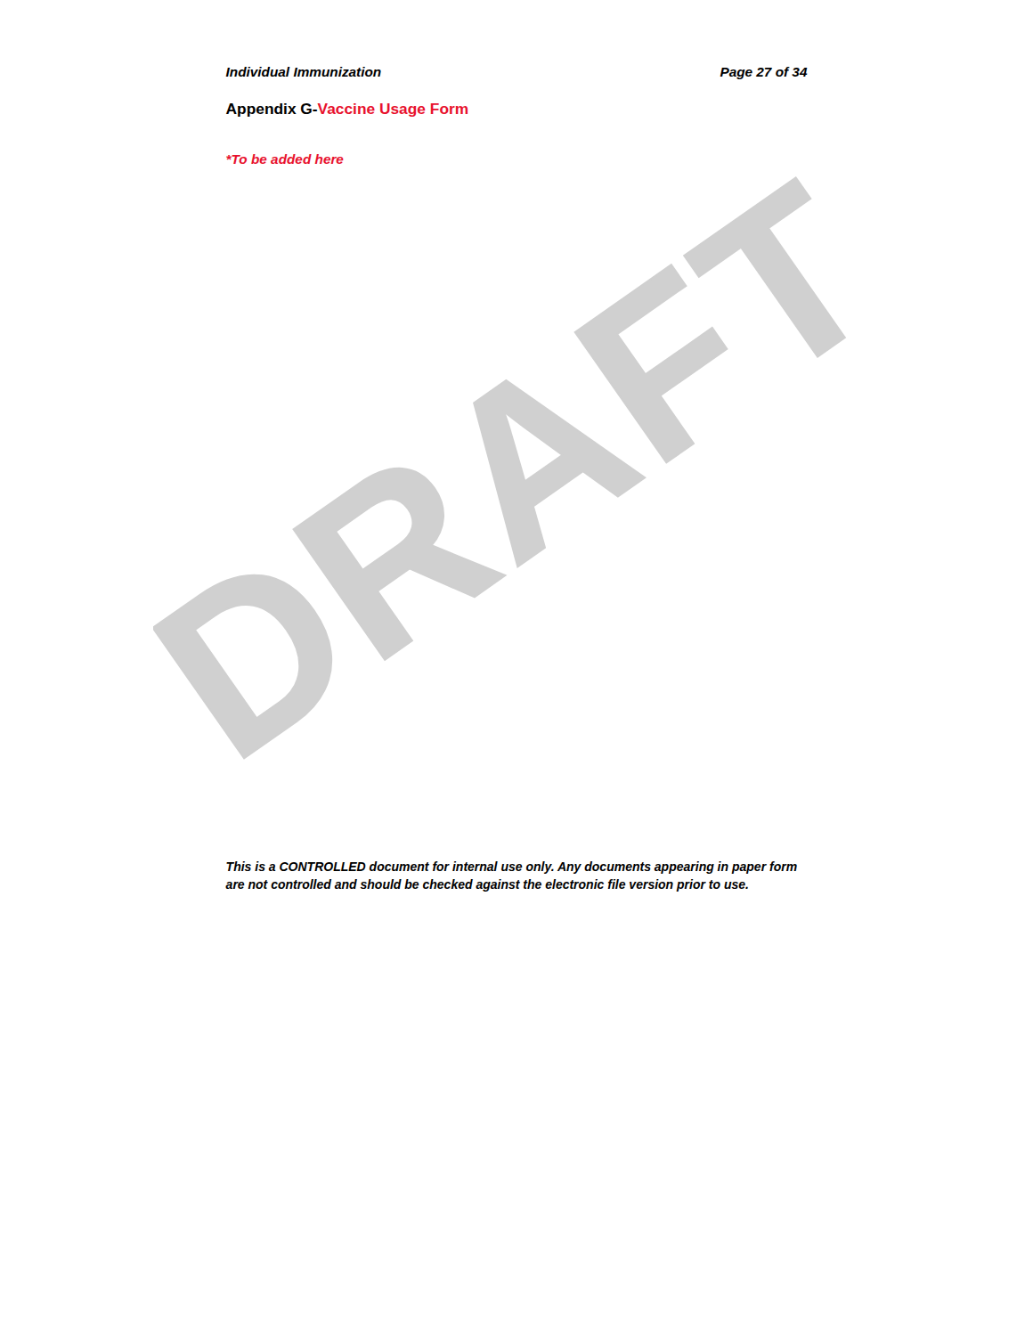DRAFT
Individual Immunization
Page 27 of 34
Appendix G-Vaccine Usage Form
*To be added here
This is a CONTROLLED document for internal use only. Any documents appearing in paper form are not controlled and should be checked against the electronic file version prior to use.